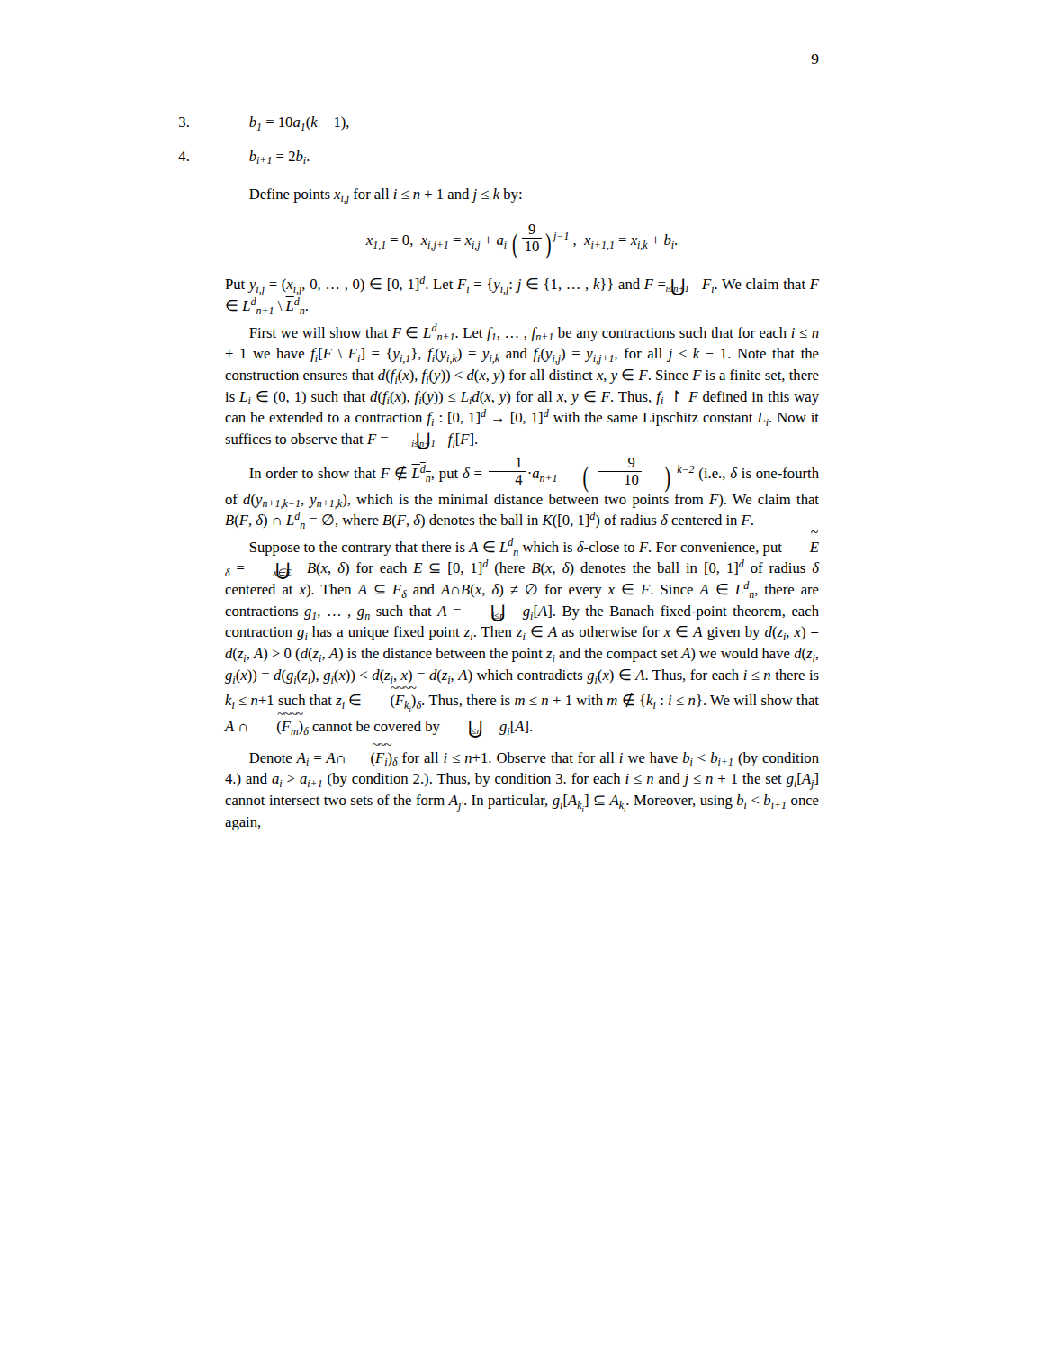9
3. b1 = 10a1(k − 1),
4. bi+1 = 2bi.
Define points xi,j for all i ≤ n + 1 and j ≤ k by:
x1,1 = 0, xi,j+1 = xi,j + ai (910)j−1 , xi+1,1 = xi,k + bi.
Put yi,j = (xi,j, 0, … , 0) ∈ [0, 1]d. Let Fi = {yi,j: j ∈ {1, … , k}} and F = ⋃i≤n+1 Fi. We claim that F ∈ Ldn+1 \ Ldn.
First we will show that F ∈ Ldn+1. Let f1, … , fn+1 be any contractions such that for each i ≤ n + 1 we have fi[F \ Fi] = {yi,1}, fi(yi,k) = yi,k and fi(yi,j) = yi,j+1, for all j ≤ k − 1. Note that the construction ensures that d(fi(x), fi(y)) < d(x, y) for all distinct x, y ∈ F. Since F is a finite set, there is Li ∈ (0, 1) such that d(fi(x), fi(y)) ≤ Lid(x, y) for all x, y ∈ F. Thus, fi ↾ F defined in this way can be extended to a contraction fi : [0, 1]d → [0, 1]d with the same Lipschitz constant Li. Now it suffices to observe that F = ⋃i≤n+1 fi[F].
In order to show that F ∉ Ldn, put δ = 14·an+1 (910)k−2 (i.e., δ is one-fourth of d(yn+1,k−1, yn+1,k), which is the minimal distance between two points from F). We claim that B(F, δ) ∩ Ldn = ∅, where B(F, δ) denotes the ball in K([0, 1]d) of radius δ centered in F.
Suppose to the contrary that there is A ∈ Ldn which is δ-close to F. For convenience, put ~Eδ = ⋃x∈E B(x, δ) for each E ⊆ [0, 1]d (here B(x, δ) denotes the ball in [0, 1]d of radius δ centered at x). Then A ⊆ Fδ and A∩B(x, δ) ≠ ∅ for every x ∈ F. Since A ∈ Ldn, there are contractions g1, … , gn such that A = ⋃i≤n gi[A]. By the Banach fixed-point theorem, each contraction gi has a unique fixed point zi. Then zi ∈ A as otherwise for x ∈ A given by d(zi, x) = d(zi, A) > 0 (d(zi, A) is the distance between the point zi and the compact set A) we would have d(zi, gi(x)) = d(gi(zi), gi(x)) < d(zi, x) = d(zi, A) which contradicts gi(x) ∈ A. Thus, for each i ≤ n there is ki ≤ n+1 such that zi ∈ ~~~~(Fki)δ. Thus, there is m ≤ n + 1 with m ∉ {ki : i ≤ n}. We will show that A ∩ ~~~~(Fm)δ cannot be covered by ⋃i≤n gi[A].
Denote Ai = A∩~~~(Fi)δ for all i ≤ n+1. Observe that for all i we have bi < bi+1 (by condition 4.) and ai > ai+1 (by condition 2.). Thus, by condition 3. for each i ≤ n and j ≤ n + 1 the set gi[Aj] cannot intersect two sets of the form Aj′. In particular, gi[Aki] ⊆ Aki. Moreover, using bi < bi+1 once again,